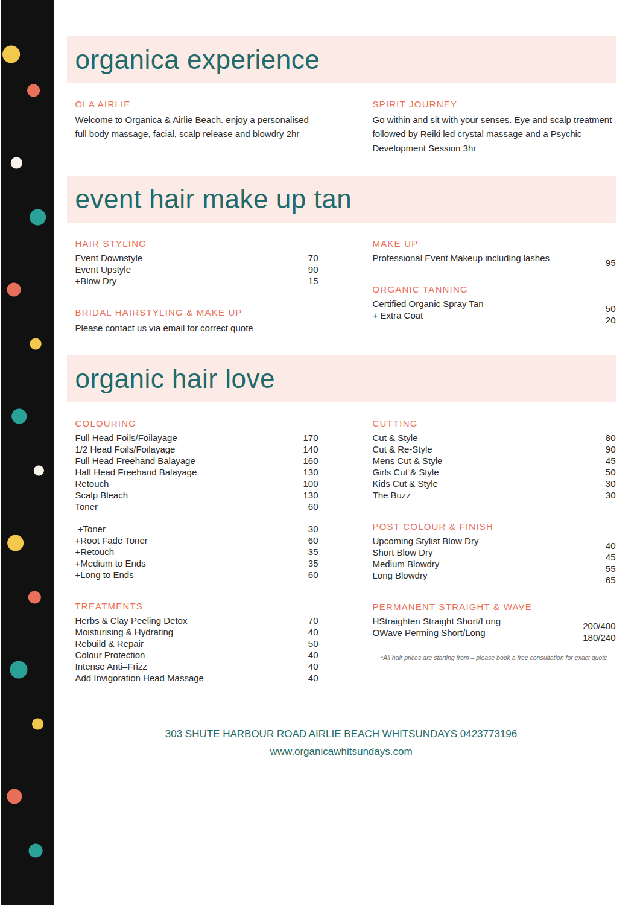organica experience
Ola Airlie
Welcome to Organica & Airlie Beach. enjoy a personalised full body massage, facial, scalp release and blowdry 2hr
Spirit Journey
Go within and sit with your senses. Eye and scalp treatment followed by Reiki led crystal massage and a Psychic Development Session 3hr
event hair make up tan
Hair Styling
| Event Downstyle | 70 |
| Event Upstyle | 90 |
| +Blow Dry | 15 |
Bridal Hairstyling & Make Up
Please contact us via email for correct quote
Make Up
| Professional Event Makeup including lashes | 95 |
Organic Tanning
| Certified Organic Spray Tan | 50 |
| + Extra Coat | 20 |
organic hair love
Colouring
| Full Head Foils/Foilayage | 170 |
| 1/2 Head Foils/Foilayage | 140 |
| Full Head Freehand Balayage | 160 |
| Half Head Freehand Balayage | 130 |
| Retouch | 100 |
| Scalp Bleach | 130 |
| Toner | 60 |
| +Toner | 30 |
| +Root Fade Toner | 60 |
| +Retouch | 35 |
| +Medium to Ends | 35 |
| +Long to Ends | 60 |
Treatments
| Herbs & Clay Peeling Detox | 70 |
| Moisturising & Hydrating | 40 |
| Rebuild & Repair | 50 |
| Colour Protection | 40 |
| Intense Anti–Frizz | 40 |
| Add Invigoration Head Massage | 40 |
Cutting
| Cut & Style | 80 |
| Cut & Re-Style | 90 |
| Mens Cut & Style | 45 |
| Girls Cut & Style | 50 |
| Kids Cut & Style | 30 |
| The Buzz | 30 |
Post Colour & Finish
| Upcoming Stylist Blow Dry | 40 |
| Short Blow Dry | 45 |
| Medium Blowdry | 55 |
| Long Blowdry | 65 |
Permanent Straight & Wave
| HStraighten Straight Short/Long | 200/400 |
| OWave Perming Short/Long | 180/240 |
*All hair prices are starting from – please book a free consultation for exact quote
303 SHUTE HARBOUR ROAD AIRLIE BEACH WHITSUNDAYS 0423773196
www.organicawhitsundays.com